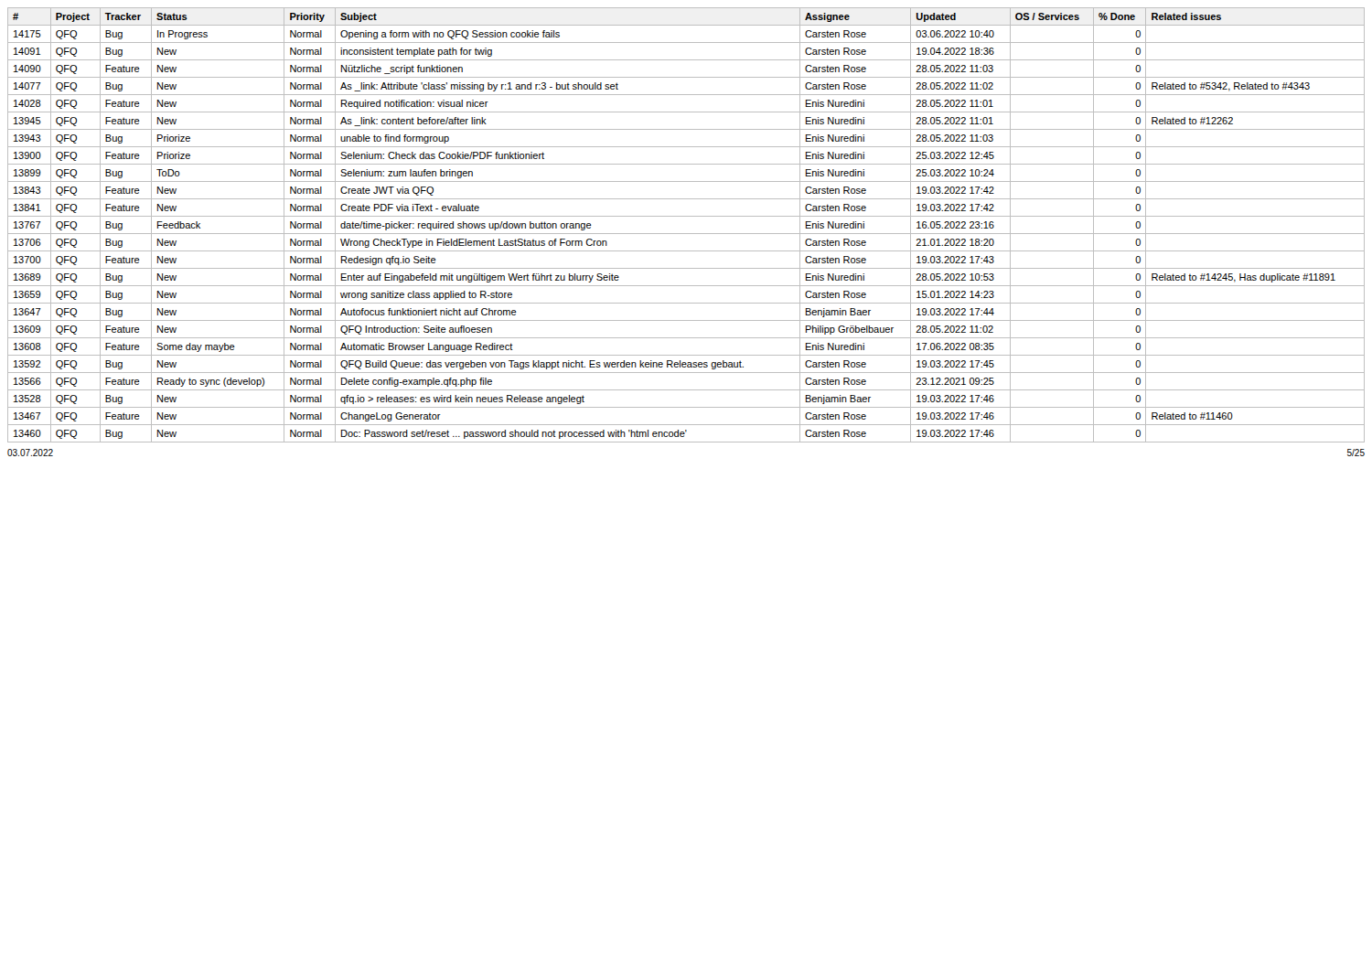| # | Project | Tracker | Status | Priority | Subject | Assignee | Updated | OS / Services | % Done | Related issues |
| --- | --- | --- | --- | --- | --- | --- | --- | --- | --- | --- |
| 14175 | QFQ | Bug | In Progress | Normal | Opening a form with no QFQ Session cookie fails | Carsten Rose | 03.06.2022 10:40 | | 0 | |
| 14091 | QFQ | Bug | New | Normal | inconsistent template path for twig | Carsten Rose | 19.04.2022 18:36 | | 0 | |
| 14090 | QFQ | Feature | New | Normal | Nützliche _script funktionen | Carsten Rose | 28.05.2022 11:03 | | 0 | |
| 14077 | QFQ | Bug | New | Normal | As _link: Attribute 'class' missing by r:1 and r:3 - but should set | Carsten Rose | 28.05.2022 11:02 | | 0 | Related to #5342, Related to #4343 |
| 14028 | QFQ | Feature | New | Normal | Required notification: visual nicer | Enis Nuredini | 28.05.2022 11:01 | | 0 | |
| 13945 | QFQ | Feature | New | Normal | As _link: content before/after link | Enis Nuredini | 28.05.2022 11:01 | | 0 | Related to #12262 |
| 13943 | QFQ | Bug | Priorize | Normal | unable to find formgroup | Enis Nuredini | 28.05.2022 11:03 | | 0 | |
| 13900 | QFQ | Feature | Priorize | Normal | Selenium: Check das Cookie/PDF funktioniert | Enis Nuredini | 25.03.2022 12:45 | | 0 | |
| 13899 | QFQ | Bug | ToDo | Normal | Selenium: zum laufen bringen | Enis Nuredini | 25.03.2022 10:24 | | 0 | |
| 13843 | QFQ | Feature | New | Normal | Create JWT via QFQ | Carsten Rose | 19.03.2022 17:42 | | 0 | |
| 13841 | QFQ | Feature | New | Normal | Create PDF via iText - evaluate | Carsten Rose | 19.03.2022 17:42 | | 0 | |
| 13767 | QFQ | Bug | Feedback | Normal | date/time-picker: required shows up/down button orange | Enis Nuredini | 16.05.2022 23:16 | | 0 | |
| 13706 | QFQ | Bug | New | Normal | Wrong CheckType in FieldElement LastStatus of Form Cron | Carsten Rose | 21.01.2022 18:20 | | 0 | |
| 13700 | QFQ | Feature | New | Normal | Redesign qfq.io Seite | Carsten Rose | 19.03.2022 17:43 | | 0 | |
| 13689 | QFQ | Bug | New | Normal | Enter auf Eingabefeld mit ungültigem Wert führt zu blurry Seite | Enis Nuredini | 28.05.2022 10:53 | | 0 | Related to #14245, Has duplicate #11891 |
| 13659 | QFQ | Bug | New | Normal | wrong sanitize class applied to R-store | Carsten Rose | 15.01.2022 14:23 | | 0 | |
| 13647 | QFQ | Bug | New | Normal | Autofocus funktioniert nicht auf Chrome | Benjamin Baer | 19.03.2022 17:44 | | 0 | |
| 13609 | QFQ | Feature | New | Normal | QFQ Introduction: Seite aufloesen | Philipp Gröbelbauer | 28.05.2022 11:02 | | 0 | |
| 13608 | QFQ | Feature | Some day maybe | Normal | Automatic Browser Language Redirect | Enis Nuredini | 17.06.2022 08:35 | | 0 | |
| 13592 | QFQ | Bug | New | Normal | QFQ Build Queue: das vergeben von Tags klappt nicht. Es werden keine Releases gebaut. | Carsten Rose | 19.03.2022 17:45 | | 0 | |
| 13566 | QFQ | Feature | Ready to sync (develop) | Normal | Delete config-example.qfq.php file | Carsten Rose | 23.12.2021 09:25 | | 0 | |
| 13528 | QFQ | Bug | New | Normal | qfq.io > releases: es wird kein neues Release angelegt | Benjamin Baer | 19.03.2022 17:46 | | 0 | |
| 13467 | QFQ | Feature | New | Normal | ChangeLog Generator | Carsten Rose | 19.03.2022 17:46 | | 0 | Related to #11460 |
| 13460 | QFQ | Bug | New | Normal | Doc: Password set/reset ... password should not processed with 'html encode' | Carsten Rose | 19.03.2022 17:46 | | 0 | |
03.07.2022 5/25